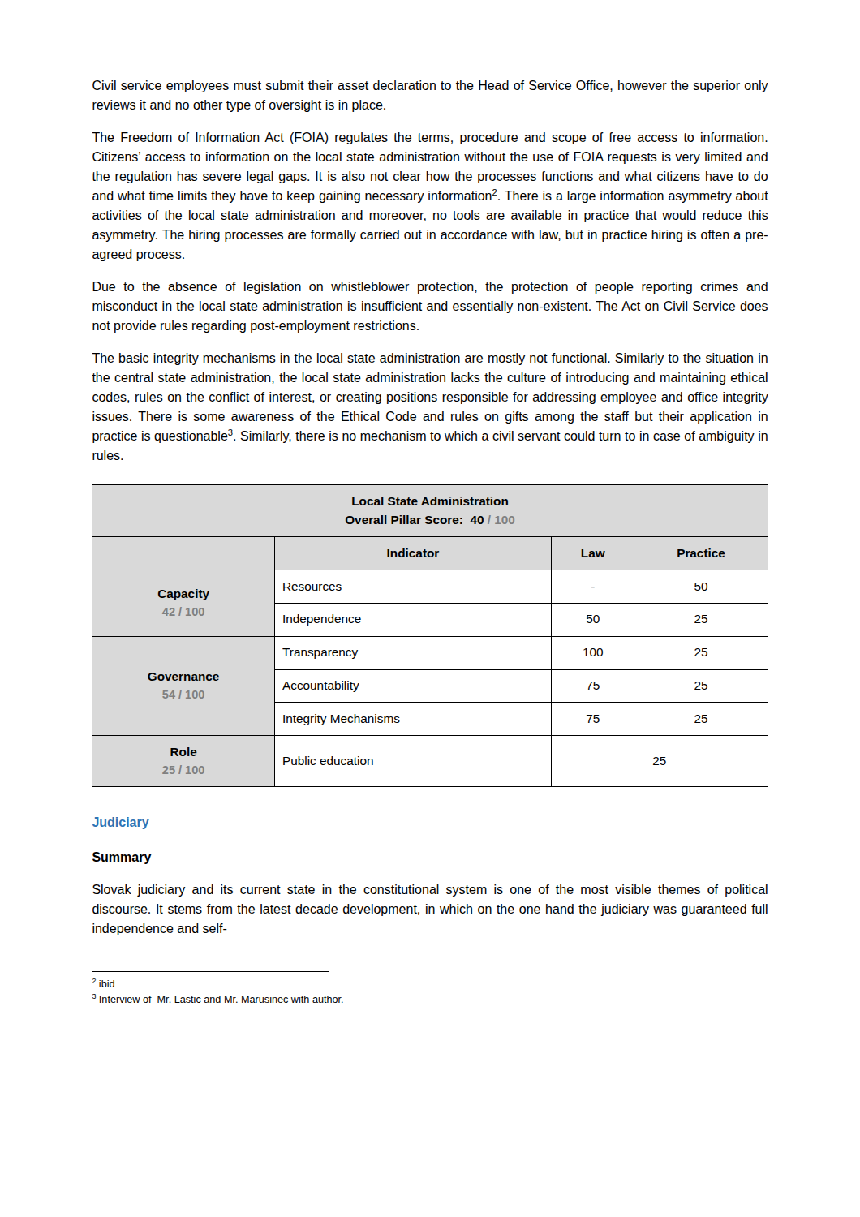Civil service employees must submit their asset declaration to the Head of Service Office, however the superior only reviews it and no other type of oversight is in place.
The Freedom of Information Act (FOIA) regulates the terms, procedure and scope of free access to information. Citizens’ access to information on the local state administration without the use of FOIA requests is very limited and the regulation has severe legal gaps. It is also not clear how the processes functions and what citizens have to do and what time limits they have to keep gaining necessary information2. There is a large information asymmetry about activities of the local state administration and moreover, no tools are available in practice that would reduce this asymmetry. The hiring processes are formally carried out in accordance with law, but in practice hiring is often a pre-agreed process.
Due to the absence of legislation on whistleblower protection, the protection of people reporting crimes and misconduct in the local state administration is insufficient and essentially non-existent. The Act on Civil Service does not provide rules regarding post-employment restrictions.
The basic integrity mechanisms in the local state administration are mostly not functional. Similarly to the situation in the central state administration, the local state administration lacks the culture of introducing and maintaining ethical codes, rules on the conflict of interest, or creating positions responsible for addressing employee and office integrity issues. There is some awareness of the Ethical Code and rules on gifts among the staff but their application in practice is questionable3. Similarly, there is no mechanism to which a civil servant could turn to in case of ambiguity in rules.
| Local State Administration Overall Pillar Score: 40 / 100 |
| | Indicator | Law | Practice |
| Capacity 42 / 100 | Resources | - | 50 |
| Independence | 50 | 25 |
| Governance 54 / 100 | Transparency | 100 | 25 |
| Accountability | 75 | 25 |
| Integrity Mechanisms | 75 | 25 |
| Role 25 / 100 | Public education | 25 |
Judiciary
Summary
Slovak judiciary and its current state in the constitutional system is one of the most visible themes of political discourse. It stems from the latest decade development, in which on the one hand the judiciary was guaranteed full independence and self-
2 ibid
3 Interview of Mr. Lastic and Mr. Marusinec with author.